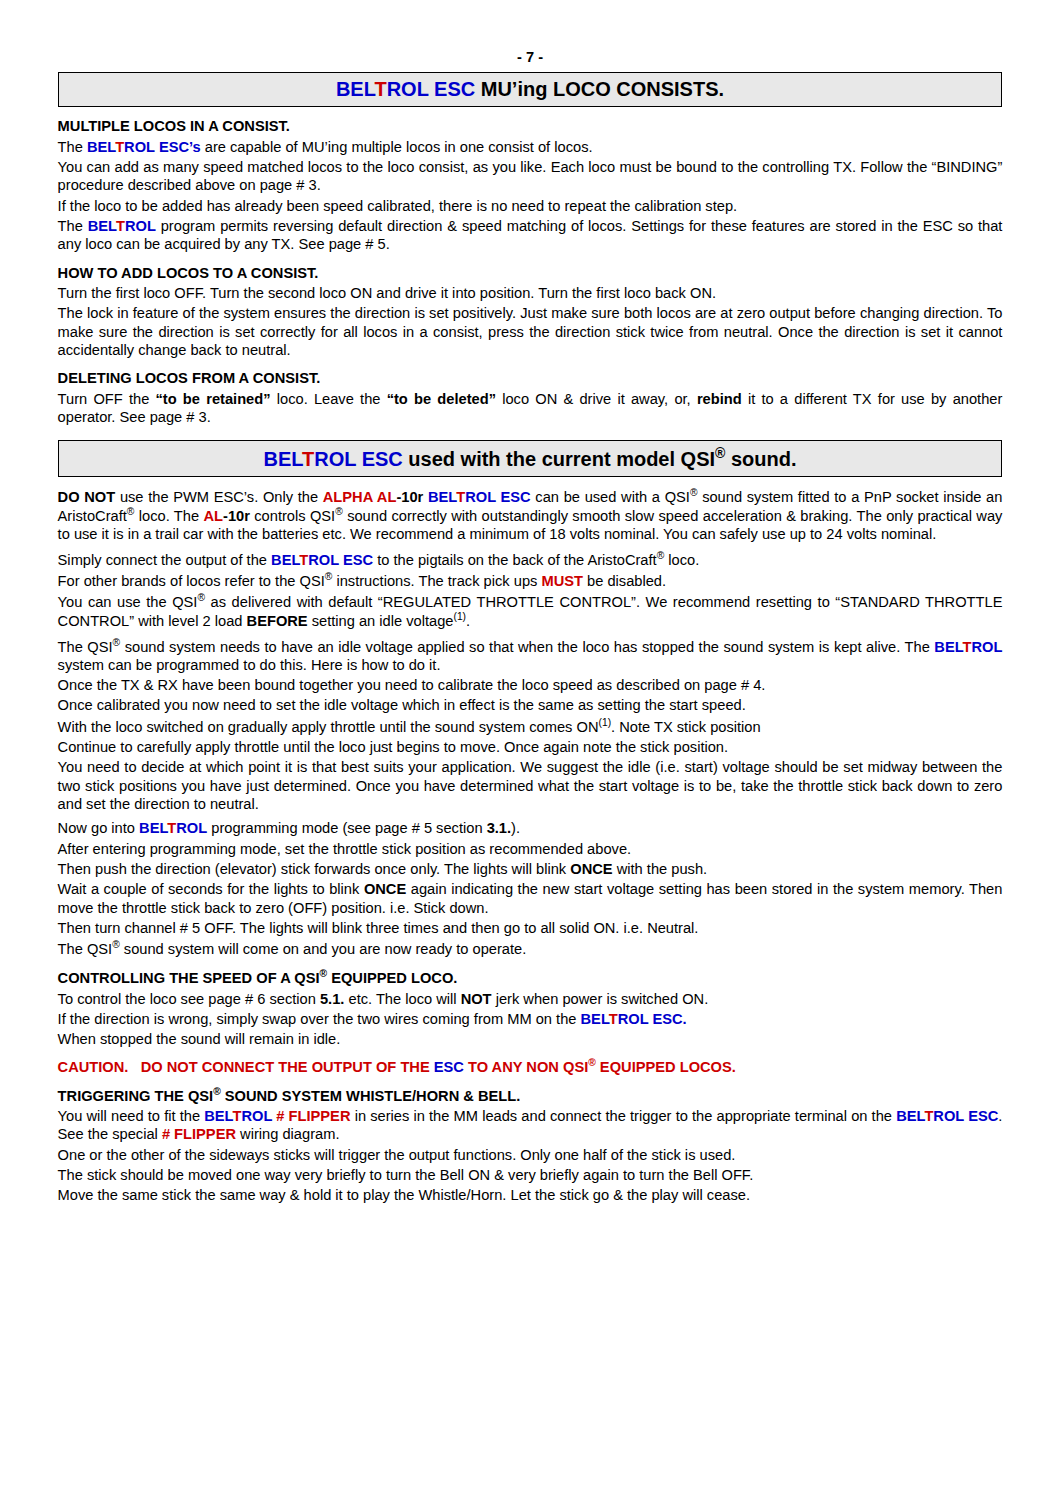- 7 -
BEL TROL ESC MU’ing LOCO CONSISTS.
MULTIPLE LOCOS IN A CONSIST.
The BEL TROL ESC’s are capable of MU’ing multiple locos in one consist of locos.
You can add as many speed matched locos to the loco consist, as you like. Each loco must be bound to the controlling TX. Follow the “BINDING” procedure described above on page # 3.
If the loco to be added has already been speed calibrated, there is no need to repeat the calibration step.
The BEL TROL program permits reversing default direction & speed matching of locos. Settings for these features are stored in the ESC so that any loco can be acquired by any TX. See page # 5.
HOW TO ADD LOCOS TO A CONSIST.
Turn the first loco OFF. Turn the second loco ON and drive it into position. Turn the first loco back ON.
The lock in feature of the system ensures the direction is set positively. Just make sure both locos are at zero output before changing direction. To make sure the direction is set correctly for all locos in a consist, press the direction stick twice from neutral. Once the direction is set it cannot accidentally change back to neutral.
DELETING LOCOS FROM A CONSIST.
Turn OFF the “to be retained” loco. Leave the “to be deleted” loco ON & drive it away, or, rebind it to a different TX for use by another operator. See page # 3.
BEL TROL ESC used with the current model QSI® sound.
DO NOT use the PWM ESC’s. Only the ALPHA AL-10r BEL TROL ESC can be used with a QSI® sound system fitted to a PnP socket inside an AristoCraft® loco. The AL-10r controls QSI® sound correctly with outstandingly smooth slow speed acceleration & braking. The only practical way to use it is in a trail car with the batteries etc. We recommend a minimum of 18 volts nominal. You can safely use up to 24 volts nominal.
Simply connect the output of the BEL TROL ESC to the pigtails on the back of the AristoCraft® loco.
For other brands of locos refer to the QSI® instructions. The track pick ups MUST be disabled.
You can use the QSI® as delivered with default “REGULATED THROTTLE CONTROL”. We recommend resetting to “STANDARD THROTTLE CONTROL” with level 2 load BEFORE setting an idle voltage(1).
The QSI® sound system needs to have an idle voltage applied so that when the loco has stopped the sound system is kept alive. The BEL TROL system can be programmed to do this. Here is how to do it.
Once the TX & RX have been bound together you need to calibrate the loco speed as described on page # 4.
Once calibrated you now need to set the idle voltage which in effect is the same as setting the start speed.
With the loco switched on gradually apply throttle until the sound system comes ON(1). Note TX stick position
Continue to carefully apply throttle until the loco just begins to move. Once again note the stick position.
You need to decide at which point it is that best suits your application. We suggest the idle (i.e. start) voltage should be set midway between the two stick positions you have just determined. Once you have determined what the start voltage is to be, take the throttle stick back down to zero and set the direction to neutral.
Now go into BEL TROL programming mode (see page # 5 section 3.1.).
After entering programming mode, set the throttle stick position as recommended above.
Then push the direction (elevator) stick forwards once only. The lights will blink ONCE with the push.
Wait a couple of seconds for the lights to blink ONCE again indicating the new start voltage setting has been stored in the system memory. Then move the throttle stick back to zero (OFF) position. i.e. Stick down.
Then turn channel # 5 OFF. The lights will blink three times and then go to all solid ON. i.e. Neutral.
The QSI® sound system will come on and you are now ready to operate.
CONTROLLING THE SPEED OF A QSI® EQUIPPED LOCO.
To control the loco see page # 6 section 5.1. etc. The loco will NOT jerk when power is switched ON.
If the direction is wrong, simply swap over the two wires coming from MM on the BEL TROL ESC.
When stopped the sound will remain in idle.
CAUTION. DO NOT CONNECT THE OUTPUT OF THE ESC TO ANY NON QSI® EQUIPPED LOCOS.
TRIGGERING THE QSI® SOUND SYSTEM WHISTLE/HORN & BELL.
You will need to fit the BEL TROL # FLIPPER in series in the MM leads and connect the trigger to the appropriate terminal on the BEL TROL ESC. See the special # FLIPPER wiring diagram.
One or the other of the sideways sticks will trigger the output functions. Only one half of the stick is used.
The stick should be moved one way very briefly to turn the Bell ON & very briefly again to turn the Bell OFF.
Move the same stick the same way & hold it to play the Whistle/Horn. Let the stick go & the play will cease.